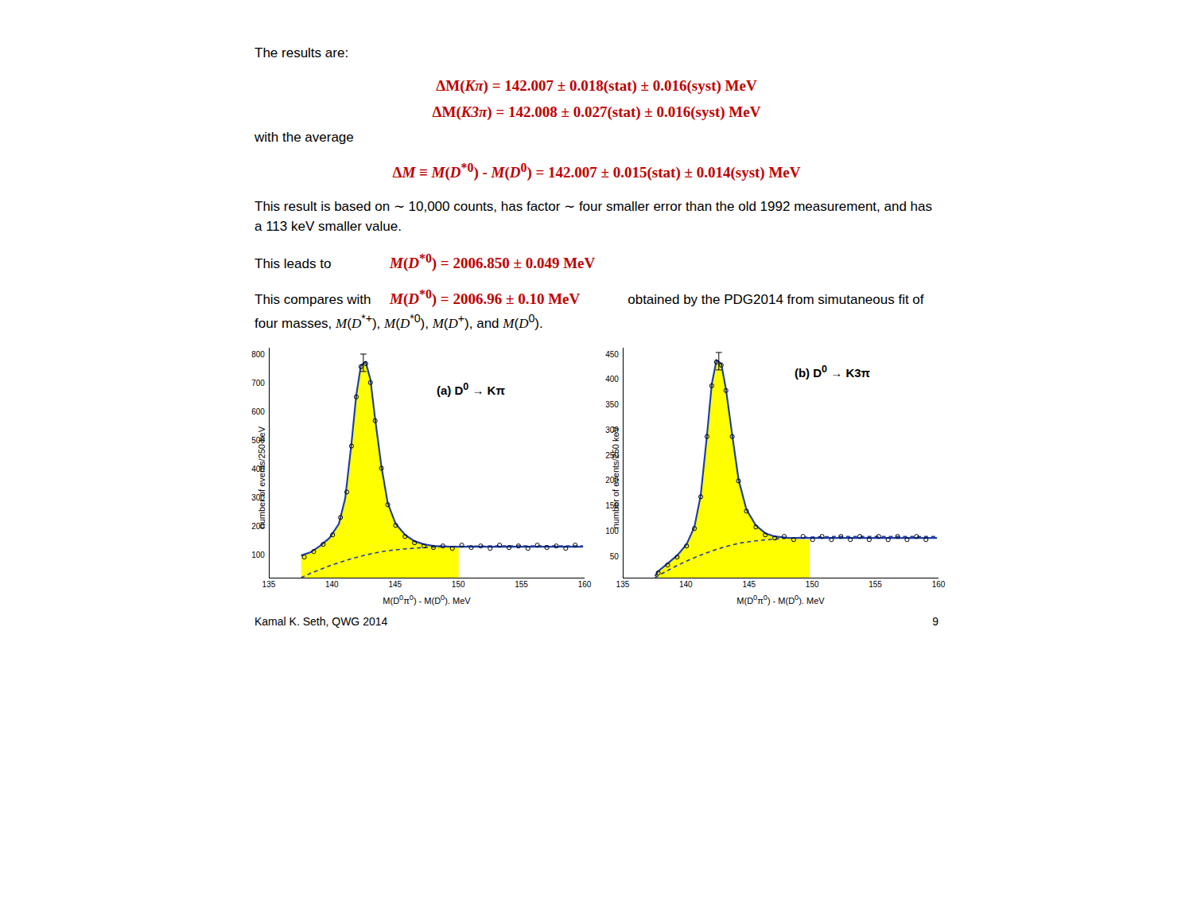The results are:
ΔM(Kπ) = 142.007 ± 0.018(stat) ± 0.016(syst) MeV
ΔM(K3π) = 142.008 ± 0.027(stat) ± 0.016(syst) MeV
with the average
ΔM ≡ M(D*0) - M(D0) = 142.007 ± 0.015(stat) ± 0.014(syst) MeV
This result is based on ∼ 10,000 counts, has factor ∼ four smaller error than the old 1992 measurement, and has a 113 keV smaller value.
This leads to M(D*0) = 2006.850 ± 0.049 MeV
This compares with M(D*0) = 2006.96 ± 0.10 MeV obtained by the PDG2014 from simutaneous fit of four masses, M(D*+), M(D*0), M(D+), and M(D0).
number of events/250 keV
800 700 600 500 400 300 200 100
(a) D0 → Kπ
135 140 145 150 155 160
M(D0π0) - M(D0). MeV
number of events/250 keV
450 400 350 300 250 200 150 100 50
(b) D0 → K3π
135 140 145 150 155 160
M(D0π0) - M(D0). MeV
Kamal K. Seth, QWG 2014 9